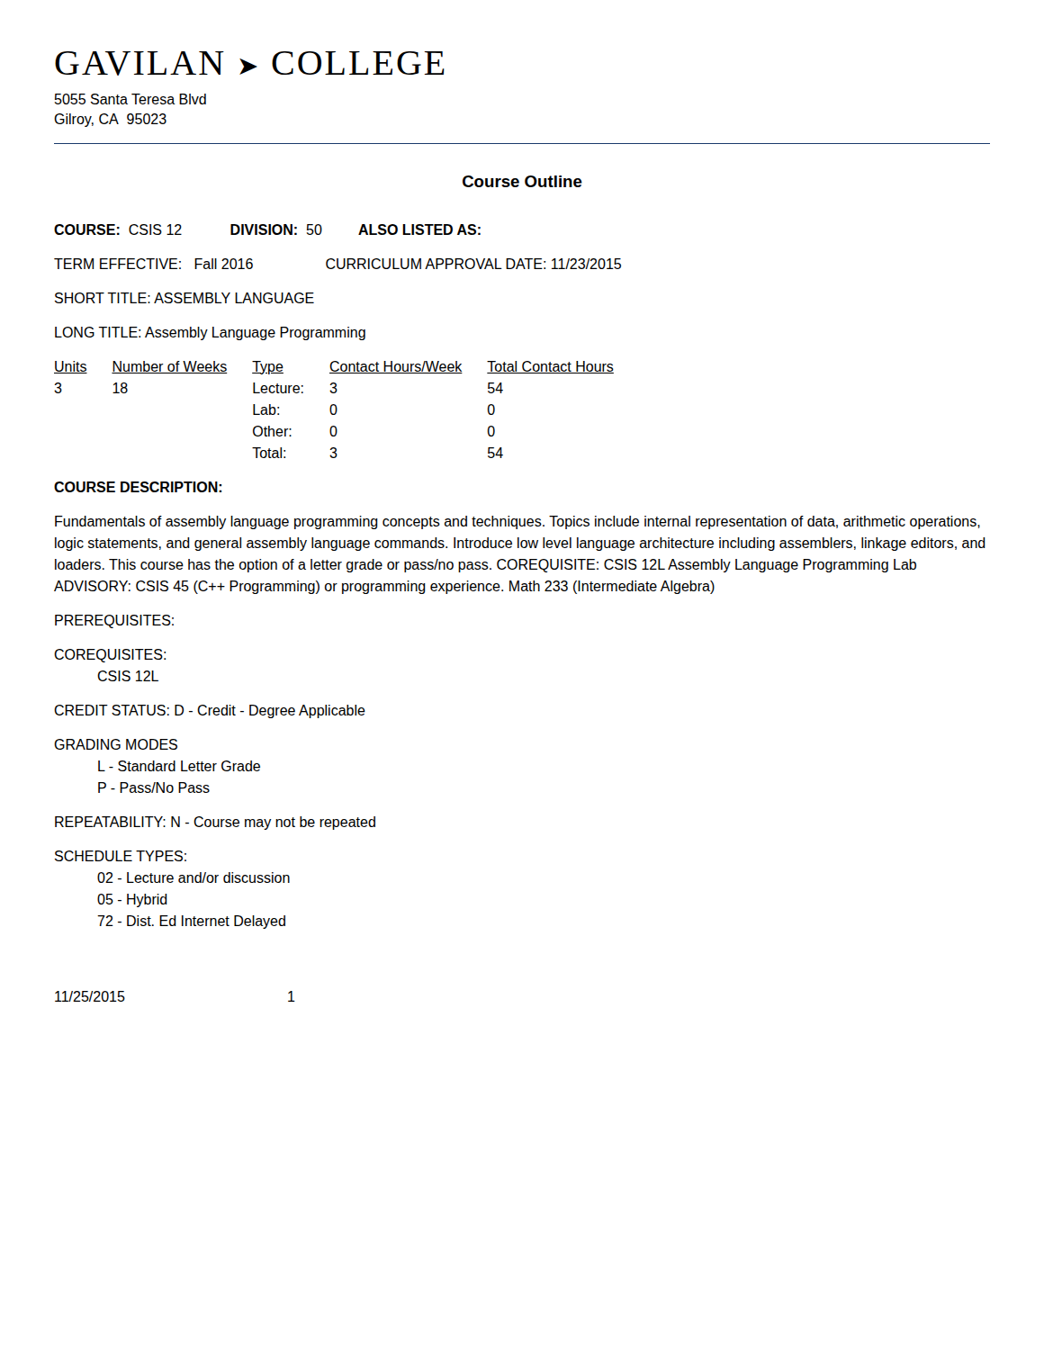GAVILAN ➤ COLLEGE
5055 Santa Teresa Blvd
Gilroy, CA 95023
Course Outline
COURSE: CSIS 12 DIVISION: 50 ALSO LISTED AS:
TERM EFFECTIVE: Fall 2016 CURRICULUM APPROVAL DATE: 11/23/2015
SHORT TITLE: ASSEMBLY LANGUAGE
LONG TITLE: Assembly Language Programming
| Units | Number of Weeks | Type | Contact Hours/Week | Total Contact Hours |
| --- | --- | --- | --- | --- |
| 3 | 18 | Lecture: | 3 | 54 |
| | | Lab: | 0 | 0 |
| | | Other: | 0 | 0 |
| | | Total: | 3 | 54 |
COURSE DESCRIPTION:
Fundamentals of assembly language programming concepts and techniques. Topics include internal representation of data, arithmetic operations, logic statements, and general assembly language commands. Introduce low level language architecture including assemblers, linkage editors, and loaders. This course has the option of a letter grade or pass/no pass. COREQUISITE: CSIS 12L Assembly Language Programming Lab ADVISORY: CSIS 45 (C++ Programming) or programming experience. Math 233 (Intermediate Algebra)
PREREQUISITES:
COREQUISITES:
CSIS 12L
CREDIT STATUS: D - Credit - Degree Applicable
GRADING MODES
L - Standard Letter Grade
P - Pass/No Pass
REPEATABILITY: N - Course may not be repeated
SCHEDULE TYPES:
02 - Lecture and/or discussion
05 - Hybrid
72 - Dist. Ed Internet Delayed
11/25/20151